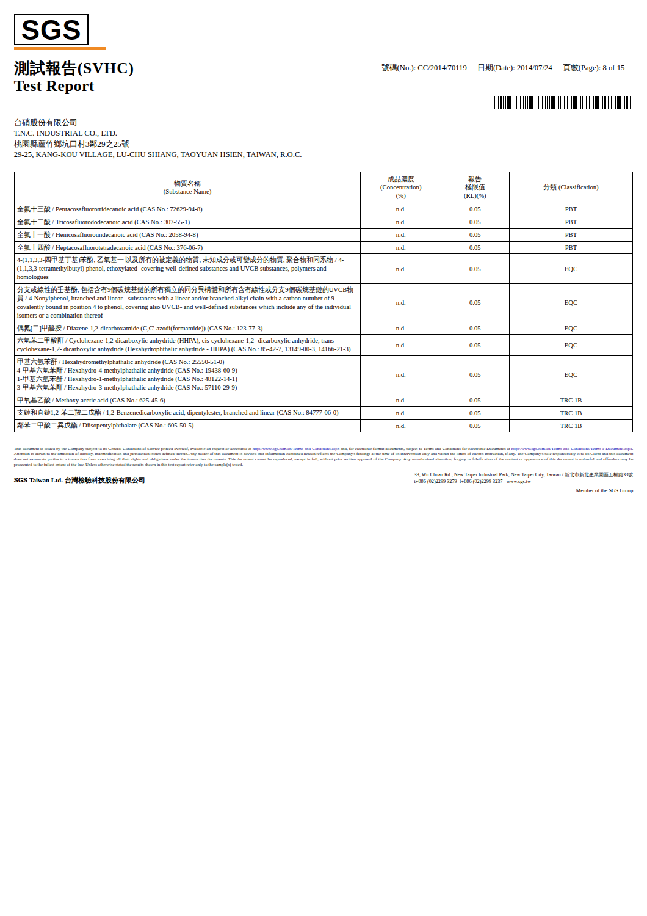SGS
測試報告(SVHC)
Test Report
號碼(No.): CC/2014/70119 日期(Date): 2014/07/24 頁數(Page): 8 of 15
台硝股份有限公司
T.N.C. INDUSTRIAL CO., LTD.
桃園縣蘆竹鄉坑口村3鄰29之25號
29-25, KANG-KOU VILLAGE, LU-CHU SHIANG, TAOYUAN HSIEN, TAIWAN, R.O.C.
| 物質名稱 (Substance Name) | 成品濃度 (Concentration) (%) | 報告 極限值 (RL)(%) | 分類 (Classification) |
| --- | --- | --- | --- |
| 全氟十三酸 / Pentacosafluorotridecanoic acid (CAS No.: 72629-94-8) | n.d. | 0.05 | PBT |
| 全氟十二酸 / Tricosafluorododecanoic acid (CAS No.: 307-55-1) | n.d. | 0.05 | PBT |
| 全氟十一酸 / Henicosafluoroundecanoic acid (CAS No.: 2058-94-8) | n.d. | 0.05 | PBT |
| 全氟十四酸 / Heptacosafluorotetradecanoic acid (CAS No.: 376-06-7) | n.d. | 0.05 | PBT |
| 4-(1,1,3,3-四甲基丁基)苯酚, 乙氧基一 以及所有的被定義的物質, 未知成分或可變成分的物質, 聚合物和同系物 / 4-(1,1,3,3-tetramethylbutyl) phenol, ethoxylated- covering well-defined substances and UVCB substances, polymers and homologues | n.d. | 0.05 | EQC |
| 分支或線性的壬基酚, 包括含有9個碳烷基鏈的所有獨立的同分異構體和所有含有線性或分支9個碳烷基鏈的UVCB物質 / 4-Nonylphenol, branched and linear - substances with a linear and/or branched alkyl chain with a carbon number of 9 covalently bound in position 4 to phenol, covering also UVCB- and well-defined substances which include any of the individual isomers or a combination thereof | n.d. | 0.05 | EQC |
| 偶氮[二]甲醯胺 / Diazene-1,2-dicarboxamide (C,C'-azodi(formamide)) (CAS No.: 123-77-3) | n.d. | 0.05 | EQC |
| 六氫苯二甲酸酐 / Cyclohexane-1,2-dicarboxylic anhydride (HHPA), cis-cyclohexane-1,2- dicarboxylic anhydride, trans-cyclohexane-1,2- dicarboxylic anhydride (Hexahydrophthalic anhydride - HHPA) (CAS No.: 85-42-7, 13149-00-3, 14166-21-3) | n.d. | 0.05 | EQC |
| 甲基六氫苯酐 / Hexahydromethylphathalic anhydride (CAS No.: 25550-51-0) 4-甲基六氫苯酐 / Hexahydro-4-methylphathalic anhydride (CAS No.: 19438-60-9) 1-甲基六氫苯酐 / Hexahydro-1-methylphathalic anhydride (CAS No.: 48122-14-1) 3-甲基六氫苯酐 / Hexahydro-3-methylphathalic anhydride (CAS No.: 57110-29-9) | n.d. | 0.05 | EQC |
| 甲氧基乙酸 / Methoxy acetic acid (CAS No.: 625-45-6) | n.d. | 0.05 | TRC 1B |
| 支鏈和直鏈1,2-苯二羧二戊酯 / 1,2-Benzenedicarboxylic acid, dipentylester, branched and linear (CAS No.: 84777-06-0) | n.d. | 0.05 | TRC 1B |
| 鄰苯二甲酸二異戊酯 / Diisopentylphthalate (CAS No.: 605-50-5) | n.d. | 0.05 | TRC 1B |
This document is issued by the Company subject to its General Conditions of Service printed overleaf, available on request or accessible at http://www.sgs.com/en/Terms-and-Conditions.aspx and, for electronic format documents, subject to Terms and Conditions for Electronic Documents at http://www.sgs.com/en/Terms-and-Conditions/Terms-e-Document.aspx. Attention is drawn to the limitation of liability, indemnification and jurisdiction issues defined therein. Any holder of this document is advised that information contained hereon reflects the Company's findings at the time of its intervention only and within the limits of client's instruction, if any. The Company's sole responsibility is to its Client and this document does not exonerate parties to a transaction from exercising all their rights and obligations under the transaction documents. This document cannot be reproduced, except in full, without prior written approval of the Company. Any unauthorized alteration, forgery or falsification of the content or appearance of this document is unlawful and offenders may be prosecuted to the fullest extent of the law. Unless otherwise stated the results shown in this test report refer only to the sample(s) tested.
SGS Taiwan Ltd. 台灣檢驗科技股份有限公司
33, Wu Chuan Rd., New Taipei Industrial Park, New Taipei City, Taiwan / 新北市新北產業園區五權路33號
t+886 (02)2299 3279 f+886 (02)2299 3237 www.sgs.tw
Member of the SGS Group